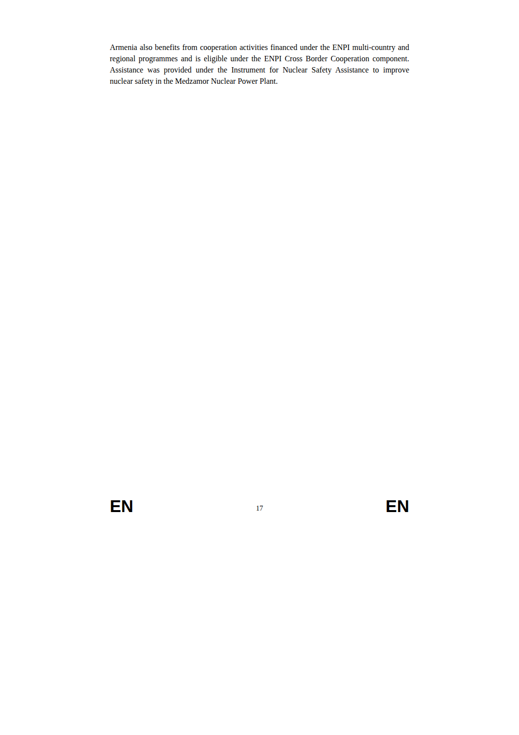Armenia also benefits from cooperation activities financed under the ENPI multi-country and regional programmes and is eligible under the ENPI Cross Border Cooperation component. Assistance was provided under the Instrument for Nuclear Safety Assistance to improve nuclear safety in the Medzamor Nuclear Power Plant.
EN 17 EN